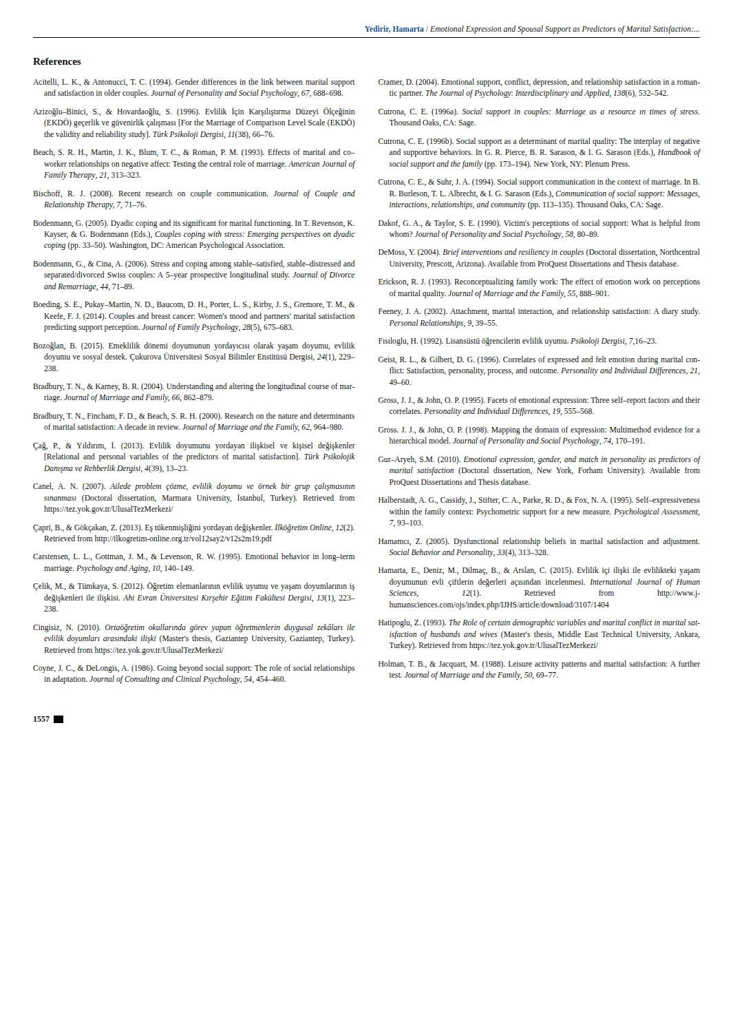Yedirir, Hamarta / Emotional Expression and Spousal Support as Predictors of Marital Satisfaction:...
References
Acitelli, L. K., & Antonucci, T. C. (1994). Gender differences in the link between marital support and satisfaction in older couples. Journal of Personality and Social Psychology, 67, 688–698.
Azizoğlu–Binici, S., & Hovardaoğlu, S. (1996). Evlilik İçin Karşılıştırma Düzeyi Ölçeğinin (EKDÖ) geçerlik ve güvenirlik çalışması [For the Marriage of Comparison Level Scale (EKDÖ) the validity and reliability study]. Türk Psikoloji Dergisi, 11(38), 66–76.
Beach, S. R. H., Martin, J. K., Blum, T. C., & Roman, P. M. (1993). Effects of marital and co–worker relationships on negative affect: Testing the central role of marriage. American Journal of Family Therapy, 21, 313–323.
Bischoff, R. J. (2008). Recent research on couple communication. Journal of Couple and Relationship Therapy, 7, 71–76.
Bodenmann, G. (2005). Dyadic coping and its significant for marital functioning. In T. Revenson, K. Kayser, & G. Bodenmann (Eds.), Couples coping with stress: Emerging perspectives on dyadic coping (pp. 33–50). Washington, DC: American Psychological Association.
Bodenmann, G., & Cina, A. (2006). Stress and coping among stable–satisfied, stable–distressed and separated/divorced Swiss couples: A 5–year prospective longitudinal study. Journal of Divorce and Remarriage, 44, 71–89.
Boeding, S. E., Pukay–Martin, N. D., Baucom, D. H., Porter, L. S., Kirby, J. S., Gremore, T. M., & Keefe, F. J. (2014). Couples and breast cancer: Women's mood and partners' marital satisfaction predicting support perception. Journal of Family Psychology, 28(5), 675–683.
Bozoğlan, B. (2015). Emeklilik dönemi doyumunun yordayıcısı olarak yaşam doyumu, evlilik doyumu ve sosyal destek. Çukurova Üniversitesi Sosyal Bilimler Enstitüsü Dergisi, 24(1), 229–238.
Bradbury, T. N., & Karney, B. R. (2004). Understanding and altering the longitudinal course of marriage. Journal of Marriage and Family, 66, 862–879.
Bradbury, T. N., Fincham, F. D., & Beach, S. R. H. (2000). Research on the nature and determinants of marital satisfaction: A decade in review. Journal of Marriage and the Family, 62, 964–980.
Çağ, P., & Yıldırım, İ. (2013). Evlilik doyumunu yordayan ilişkisel ve kişisel değişkenler [Relational and personal variables of the predictors of marital satisfaction]. Türk Psikolojik Danışma ve Rehberlik Dergisi, 4(39), 13–23.
Canel, A. N. (2007). Ailede problem çözme, evlilik doyumu ve örnek bir grup çalışmasının sınanması (Doctoral dissertation, Marmara University, İstanbul, Turkey). Retrieved from https://tez.yok.gov.tr/UlusalTezMerkezi/
Çapri, B., & Gökçakan, Z. (2013). Eş tükenmişliğini yordayan değişkenler. İlköğretim Online, 12(2). Retrieved from http://ilkogretim-online.org.tr/vol12say2/v12s2m19.pdf
Carstensen, L. L., Gottman, J. M., & Levenson, R. W. (1995). Emotional behavior in long–term marriage. Psychology and Aging, 10, 140–149.
Çelik, M., & Tümkaya, S. (2012). Öğretim elemanlarının evlilik uyumu ve yaşam doyumlarının iş değişkenleri ile ilişkisi. Ahi Evran Üniversitesi Kırşehir Eğitim Fakültesi Dergisi, 13(1), 223–238.
Cingisiz, N. (2010). Ortaöğretim okullarında görev yapan öğretmenlerin duygusal zekâları ile evlilik doyumları arasındaki ilişki (Master's thesis, Gaziantep University, Gaziantep, Turkey). Retrieved from https://tez.yok.gov.tr/UlusalTezMerkezi/
Coyne, J. C., & DeLongis, A. (1986). Going beyond social support: The role of social relationships in adaptation. Journal of Consulting and Clinical Psychology, 54, 454–460.
Cramer, D. (2004). Emotional support, conflict, depression, and relationship satisfaction in a romantic partner. The Journal of Psychology: Interdisciplinary and Applied, 138(6), 532–542.
Cutrona, C. E. (1996a). Social support in couples: Marriage as a resource ın times of stress. Thousand Oaks, CA: Sage.
Cutrona, C. E. (1996b). Social support as a determinant of marital quality: The interplay of negative and supportive behaviors. In G. R. Pierce, B. R. Sarason, & I. G. Sarason (Eds.), Handbook of social support and the family (pp. 173–194). New York, NY: Plenum Press.
Cutrona, C. E., & Suhr, J. A. (1994). Social support communication in the context of marriage. In B. R. Burleson, T. L. Albrecht, & I. G. Sarason (Eds.), Communication of social support: Messages, interactions, relationships, and community (pp. 113–135). Thousand Oaks, CA: Sage.
Dakof, G. A., & Taylor, S. E. (1990). Victim's perceptions of social support: What is helpful from whom? Journal of Personality and Social Psychology, 58, 80–89.
DeMoss, Y. (2004). Brief interventions and resiliency in couples (Doctoral dissertation, Northcentral University, Prescott, Arizona). Available from ProQuest Dissertations and Thesis database.
Erickson, R. J. (1993). Reconceptualizing family work: The effect of emotion work on perceptions of marital quality. Journal of Marriage and the Family, 55, 888–901.
Feeney, J. A. (2002). Attachment, marital interaction, and relationship satisfaction: A diary study. Personal Relationships, 9, 39–55.
Fısıloglu, H. (1992). Lisansüstü öğrencilerin evlilik uyumu. Psikoloji Dergisi, 7,16–23.
Geist, R. L., & Gilbert, D. G. (1996). Correlates of expressed and felt emotion during marital conflict: Satisfaction, personality, process, and outcome. Personality and Individual Differences, 21, 49–60.
Gross, J. J., & John, O. P. (1995). Facets of emotional expression: Three self–report factors and their correlates. Personality and Individual Differences, 19, 555–568.
Gross. J. J., & John, O. P. (1998). Mapping the domain of expression: Multimethod evidence for a hierarchical model. Journal of Personality and Social Psychology, 74, 170–191.
Gur–Aryeh, S.M. (2010). Emotional expression, gender, and match in personality as predictors of marital satisfaction (Doctoral dissertation, New York, Forham University). Available from ProQuest Dissertations and Thesis database.
Halberstadt, A. G., Cassidy, J., Stifter, C. A., Parke, R. D., & Fox, N. A. (1995). Self–expressiveness within the family context: Psychometric support for a new measure. Psychological Assessment, 7, 93–103.
Hamamcı, Z. (2005). Dysfunctional relationship beliefs in marital satisfaction and adjustment. Social Behavior and Personality, 33(4), 313–328.
Hamarta, E., Deniz, M., Dilmaç, B., & Arslan, C. (2015). Evlilik içi ilişki ile evlilikteki yaşam doyumunun evli çiftlerin değerleri açısından incelenmesi. International Journal of Human Sciences, 12(1). Retrieved from http://www.j-humansciences.com/ojs/index.php/IJHS/article/download/3107/1404
Hatipoglu, Z. (1993). The Role of certain demographic variables and marital conflict in marital satisfaction of husbands and wives (Master's thesis, Middle East Technical University, Ankara, Turkey). Retrieved from https://tez.yok.gov.tr/UlusalTezMerkezi/
Holman, T. B., & Jacquart, M. (1988). Leisure activity patterns and marital satisfaction: A further test. Journal of Marriage and the Family, 50, 69–77.
1557